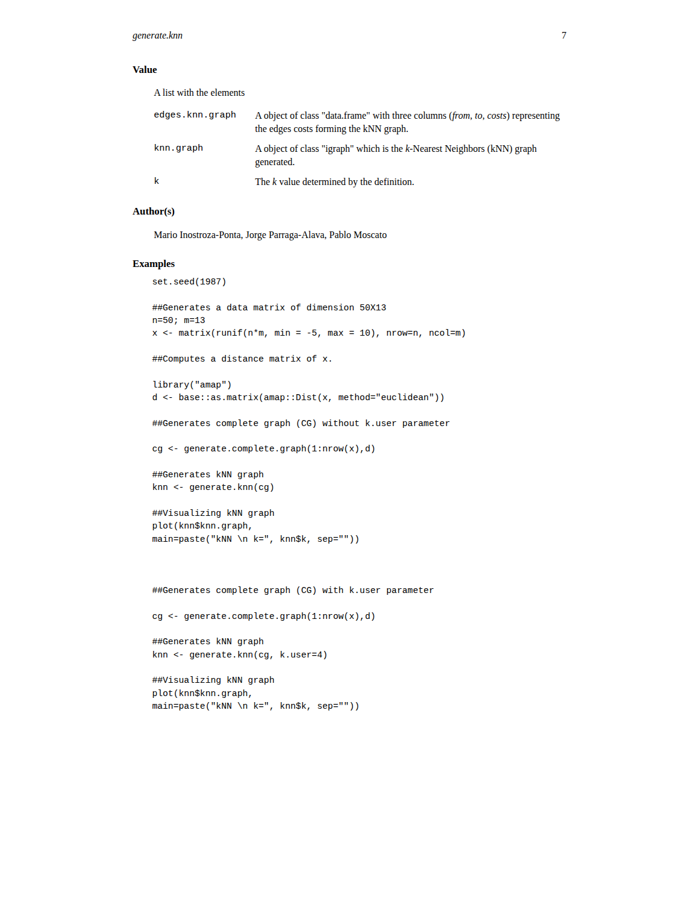generate.knn 7
Value
A list with the elements
edges.knn.graph
A object of class "data.frame" with three columns (from, to, costs) representing the edges costs forming the kNN graph.
knn.graph
A object of class "igraph" which is the k-Nearest Neighbors (kNN) graph generated.
k
The k value determined by the definition.
Author(s)
Mario Inostroza-Ponta, Jorge Parraga-Alava, Pablo Moscato
Examples
set.seed(1987)

##Generates a data matrix of dimension 50X13
n=50; m=13
x <- matrix(runif(n*m, min = -5, max = 10), nrow=n, ncol=m)

##Computes a distance matrix of x.

library("amap")
d <- base::as.matrix(amap::Dist(x, method="euclidean"))

##Generates complete graph (CG) without k.user parameter

cg <- generate.complete.graph(1:nrow(x),d)

##Generates kNN graph
knn <- generate.knn(cg)

##Visualizing kNN graph
plot(knn$knn.graph,
main=paste("kNN \n k=", knn$k, sep=""))



##Generates complete graph (CG) with k.user parameter

cg <- generate.complete.graph(1:nrow(x),d)

##Generates kNN graph
knn <- generate.knn(cg, k.user=4)

##Visualizing kNN graph
plot(knn$knn.graph,
main=paste("kNN \n k=", knn$k, sep=""))